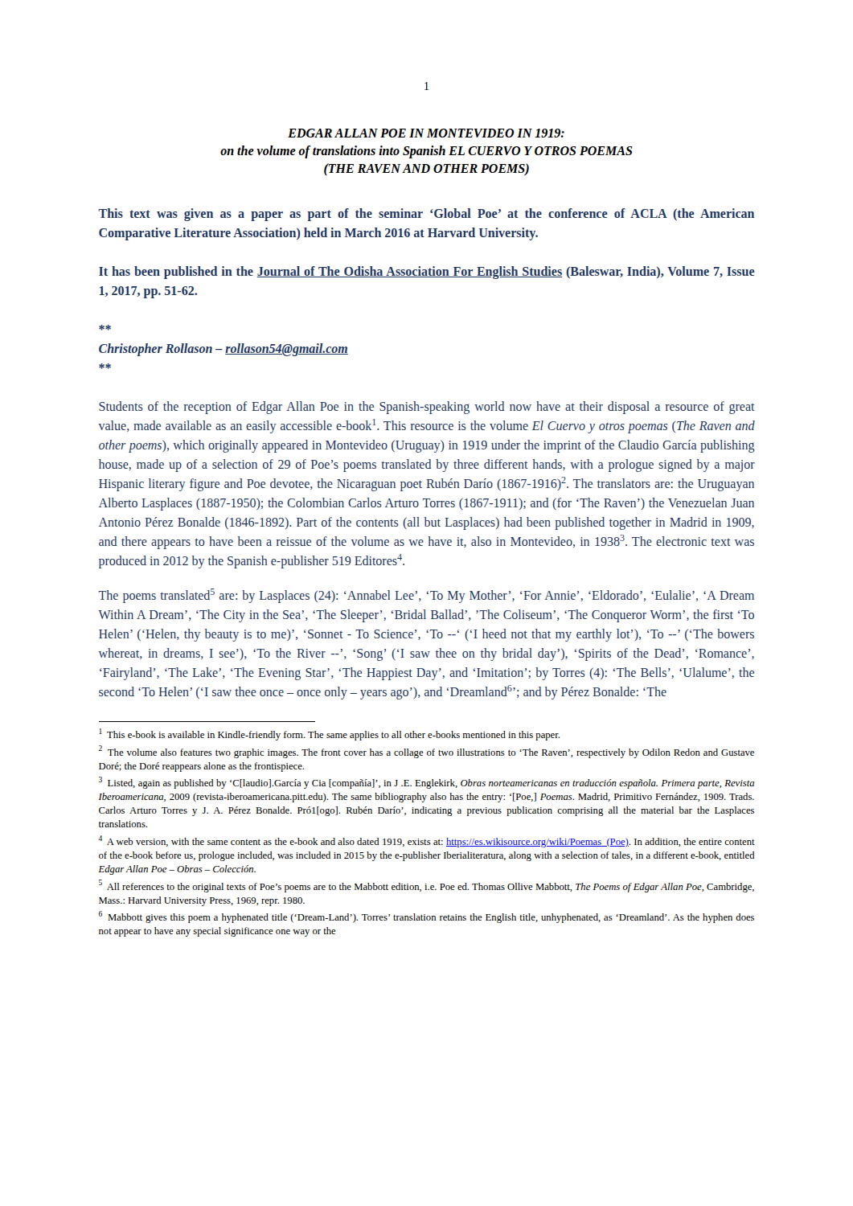1
EDGAR ALLAN POE IN MONTEVIDEO IN 1919:
on the volume of translations into Spanish EL CUERVO Y OTROS POEMAS
(THE RAVEN AND OTHER POEMS)
This text was given as a paper as part of the seminar ‘Global Poe’ at the conference of ACLA (the American Comparative Literature Association) held in March 2016 at Harvard University.
It has been published in the Journal of The Odisha Association For English Studies (Baleswar, India), Volume 7, Issue 1, 2017, pp. 51-62.
**
Christopher Rollason – rollason54@gmail.com
**
Students of the reception of Edgar Allan Poe in the Spanish-speaking world now have at their disposal a resource of great value, made available as an easily accessible e-book1. This resource is the volume El Cuervo y otros poemas (The Raven and other poems), which originally appeared in Montevideo (Uruguay) in 1919 under the imprint of the Claudio García publishing house, made up of a selection of 29 of Poe’s poems translated by three different hands, with a prologue signed by a major Hispanic literary figure and Poe devotee, the Nicaraguan poet Rubén Darío (1867-1916)2. The translators are: the Uruguayan Alberto Lasplaces (1887-1950); the Colombian Carlos Arturo Torres (1867-1911); and (for ‘The Raven’) the Venezuelan Juan Antonio Pérez Bonalde (1846-1892). Part of the contents (all but Lasplaces) had been published together in Madrid in 1909, and there appears to have been a reissue of the volume as we have it, also in Montevideo, in 19383. The electronic text was produced in 2012 by the Spanish e-publisher 519 Editores4.
The poems translated5 are: by Lasplaces (24): ‘Annabel Lee’, ‘To My Mother’, ‘For Annie’, ‘Eldorado’, ‘Eulalie’, ‘A Dream Within A Dream’, ‘The City in the Sea’, ‘The Sleeper’, ‘Bridal Ballad’, ’The Coliseum’, ‘The Conqueror Worm’, the first ‘To Helen’ (‘Helen, thy beauty is to me)’, ‘Sonnet - To Science’, ‘To --‘ (‘I heed not that my earthly lot’), ‘To --’ (‘The bowers whereat, in dreams, I see’), ‘To the River --’, ‘Song’ (‘I saw thee on thy bridal day’), ‘Spirits of the Dead’, ‘Romance’, ‘Fairyland’, ‘The Lake’, ‘The Evening Star’, ‘The Happiest Day’, and ‘Imitation’; by Torres (4): ‘The Bells’, ‘Ulalume’, the second ‘To Helen’ (‘I saw thee once – once only – years ago’), and ‘Dreamland6’; and by Pérez Bonalde: ‘The
1 This e-book is available in Kindle-friendly form. The same applies to all other e-books mentioned in this paper.
2 The volume also features two graphic images. The front cover has a collage of two illustrations to ‘The Raven’, respectively by Odilon Redon and Gustave Doré; the Doré reappears alone as the frontispiece.
3 Listed, again as published by ‘C[laudio].García y Cia [compañía]’, in J .E. Englekirk, Obras norteamericanas en traducción española. Primera parte, Revista Iberoamericana, 2009 (revista-iberoamericana.pitt.edu). The same bibliography also has the entry: ‘[Poe,] Poemas. Madrid, Primitivo Fernández, 1909. Trads. Carlos Arturo Torres y J. A. Pérez Bonalde. Pró1[ogo]. Rubén Darío’, indicating a previous publication comprising all the material bar the Lasplaces translations.
4 A web version, with the same content as the e-book and also dated 1919, exists at: https://es.wikisource.org/wiki/Poemas_(Poe). In addition, the entire content of the e-book before us, prologue included, was included in 2015 by the e-publisher Iberialiteratura, along with a selection of tales, in a different e-book, entitled Edgar Allan Poe – Obras – Colección.
5 All references to the original texts of Poe’s poems are to the Mabbott edition, i.e. Poe ed. Thomas Ollive Mabbott, The Poems of Edgar Allan Poe, Cambridge, Mass.: Harvard University Press, 1969, repr. 1980.
6 Mabbott gives this poem a hyphenated title (‘Dream-Land’). Torres’ translation retains the English title, unhyphenated, as ‘Dreamland’. As the hyphen does not appear to have any special significance one way or the